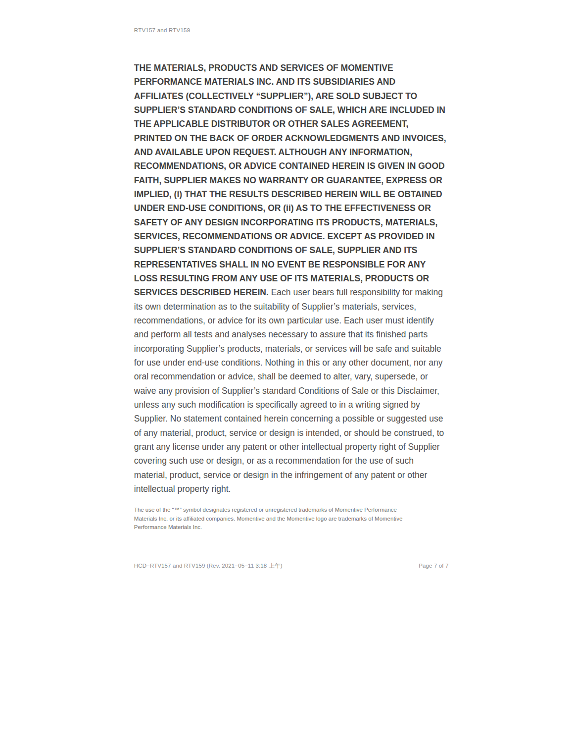RTV157 and RTV159
THE MATERIALS, PRODUCTS AND SERVICES OF MOMENTIVE PERFORMANCE MATERIALS INC. AND ITS SUBSIDIARIES AND AFFILIATES (COLLECTIVELY “SUPPLIER”), ARE SOLD SUBJECT TO SUPPLIER’S STANDARD CONDITIONS OF SALE, WHICH ARE INCLUDED IN THE APPLICABLE DISTRIBUTOR OR OTHER SALES AGREEMENT, PRINTED ON THE BACK OF ORDER ACKNOWLEDGMENTS AND INVOICES, AND AVAILABLE UPON REQUEST. ALTHOUGH ANY INFORMATION, RECOMMENDATIONS, OR ADVICE CONTAINED HEREIN IS GIVEN IN GOOD FAITH, SUPPLIER MAKES NO WARRANTY OR GUARANTEE, EXPRESS OR IMPLIED, (i) THAT THE RESULTS DESCRIBED HEREIN WILL BE OBTAINED UNDER END-USE CONDITIONS, OR (ii) AS TO THE EFFECTIVENESS OR SAFETY OF ANY DESIGN INCORPORATING ITS PRODUCTS, MATERIALS, SERVICES, RECOMMENDATIONS OR ADVICE. EXCEPT AS PROVIDED IN SUPPLIER’S STANDARD CONDITIONS OF SALE, SUPPLIER AND ITS REPRESENTATIVES SHALL IN NO EVENT BE RESPONSIBLE FOR ANY LOSS RESULTING FROM ANY USE OF ITS MATERIALS, PRODUCTS OR SERVICES DESCRIBED HEREIN. Each user bears full responsibility for making its own determination as to the suitability of Supplier’s materials, services, recommendations, or advice for its own particular use. Each user must identify and perform all tests and analyses necessary to assure that its finished parts incorporating Supplier’s products, materials, or services will be safe and suitable for use under end-use conditions. Nothing in this or any other document, nor any oral recommendation or advice, shall be deemed to alter, vary, supersede, or waive any provision of Supplier’s standard Conditions of Sale or this Disclaimer, unless any such modification is specifically agreed to in a writing signed by Supplier. No statement contained herein concerning a possible or suggested use of any material, product, service or design is intended, or should be construed, to grant any license under any patent or other intellectual property right of Supplier covering such use or design, or as a recommendation for the use of such material, product, service or design in the infringement of any patent or other intellectual property right.
The use of the “™” symbol designates registered or unregistered trademarks of Momentive Performance Materials Inc. or its affiliated companies. Momentive and the Momentive logo are trademarks of Momentive Performance Materials Inc.
HCD−RTV157 and RTV159 (Rev. 2021−05−11 3:18 上午)
Page 7 of 7